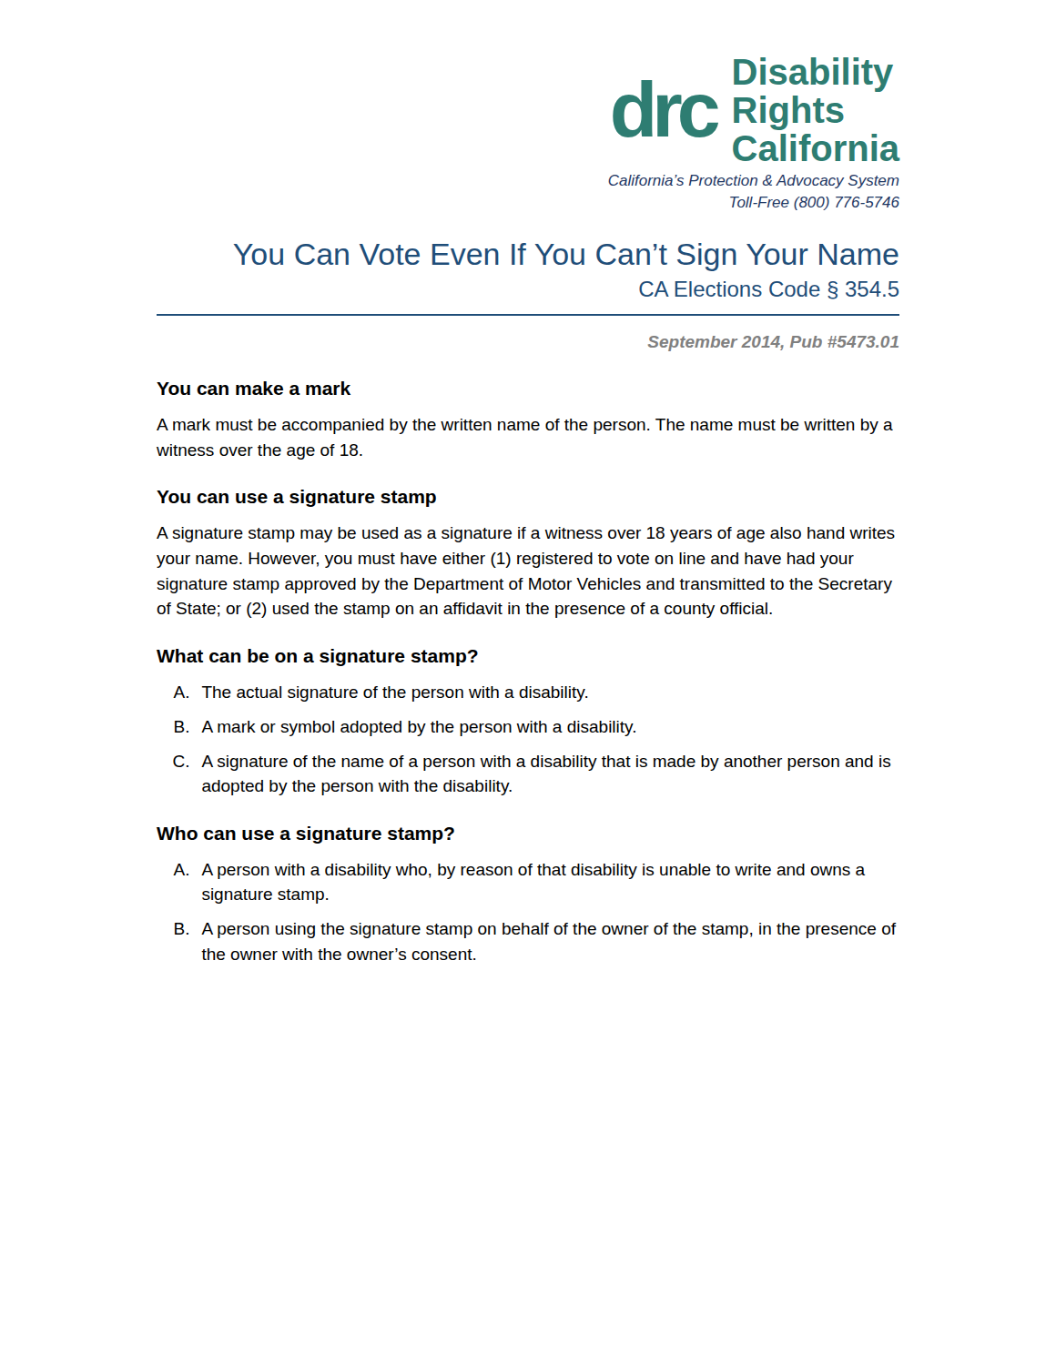drc
Disability
Rights
California
California’s Protection & Advocacy System
Toll-Free (800) 776-5746
You Can Vote Even If You Can’t Sign Your Name
CA Elections Code § 354.5
September 2014, Pub #5473.01
You can make a mark
A mark must be accompanied by the written name of the person. The name must be written by a witness over the age of 18.
You can use a signature stamp
A signature stamp may be used as a signature if a witness over 18 years of age also hand writes your name. However, you must have either (1) registered to vote on line and have had your signature stamp approved by the Department of Motor Vehicles and transmitted to the Secretary of State; or (2) used the stamp on an affidavit in the presence of a county official.
What can be on a signature stamp?
The actual signature of the person with a disability.
A mark or symbol adopted by the person with a disability.
A signature of the name of a person with a disability that is made by another person and is adopted by the person with the disability.
Who can use a signature stamp?
A person with a disability who, by reason of that disability is unable to write and owns a signature stamp.
A person using the signature stamp on behalf of the owner of the stamp, in the presence of the owner with the owner’s consent.